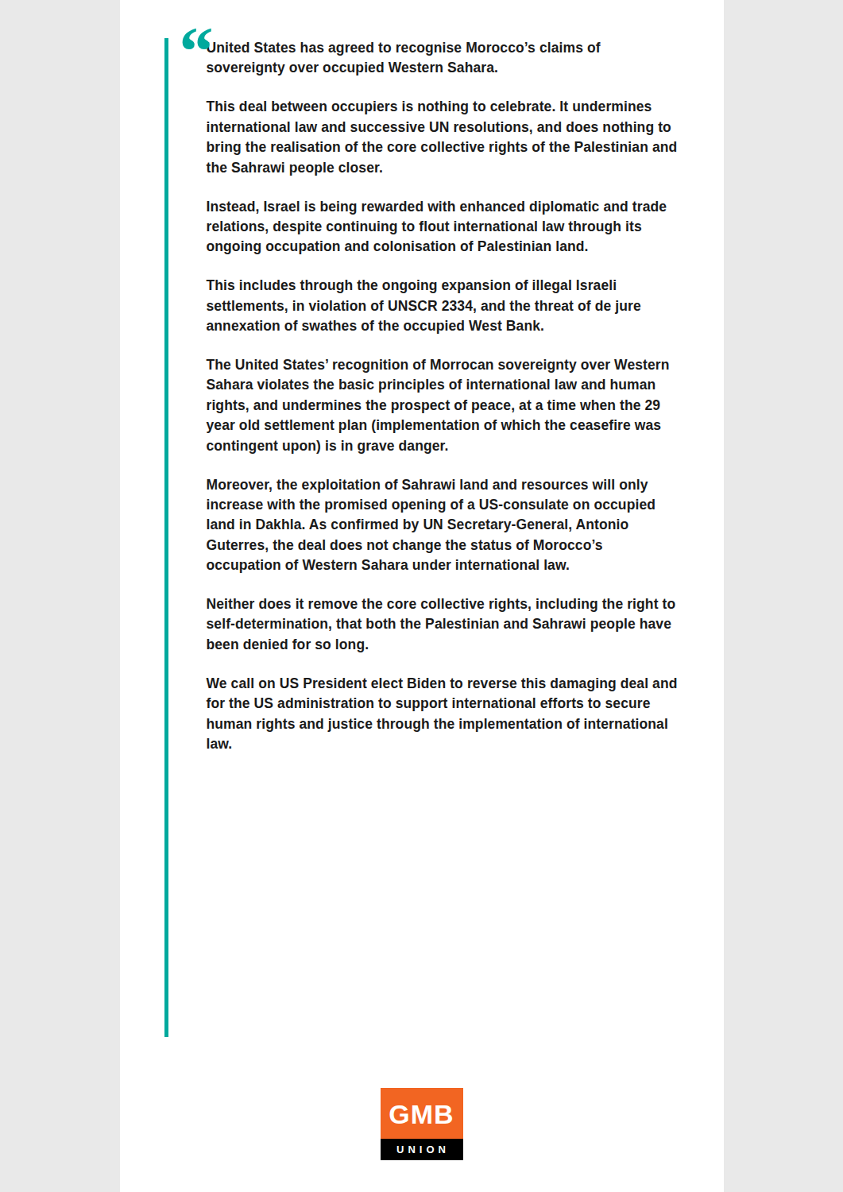United States has agreed to recognise Morocco’s claims of sovereignty over occupied Western Sahara.
This deal between occupiers is nothing to celebrate. It undermines international law and successive UN resolutions, and does nothing to bring the realisation of the core collective rights of the Palestinian and the Sahrawi people closer.
Instead, Israel is being rewarded with enhanced diplomatic and trade relations, despite continuing to flout international law through its ongoing occupation and colonisation of Palestinian land.
This includes through the ongoing expansion of illegal Israeli settlements, in violation of UNSCR 2334, and the threat of de jure annexation of swathes of the occupied West Bank.
The United States’ recognition of Morrocan sovereignty over Western Sahara violates the basic principles of international law and human rights, and undermines the prospect of peace, at a time when the 29 year old settlement plan (implementation of which the ceasefire was contingent upon) is in grave danger.
Moreover, the exploitation of Sahrawi land and resources will only increase with the promised opening of a US-consulate on occupied land in Dakhla. As confirmed by UN Secretary-General, Antonio Guterres, the deal does not change the status of Morocco’s occupation of Western Sahara under international law.
Neither does it remove the core collective rights, including the right to self-determination, that both the Palestinian and Sahrawi people have been denied for so long.
We call on US President elect Biden to reverse this damaging deal and for the US administration to support international efforts to secure human rights and justice through the implementation of international law.
GMB
UNION